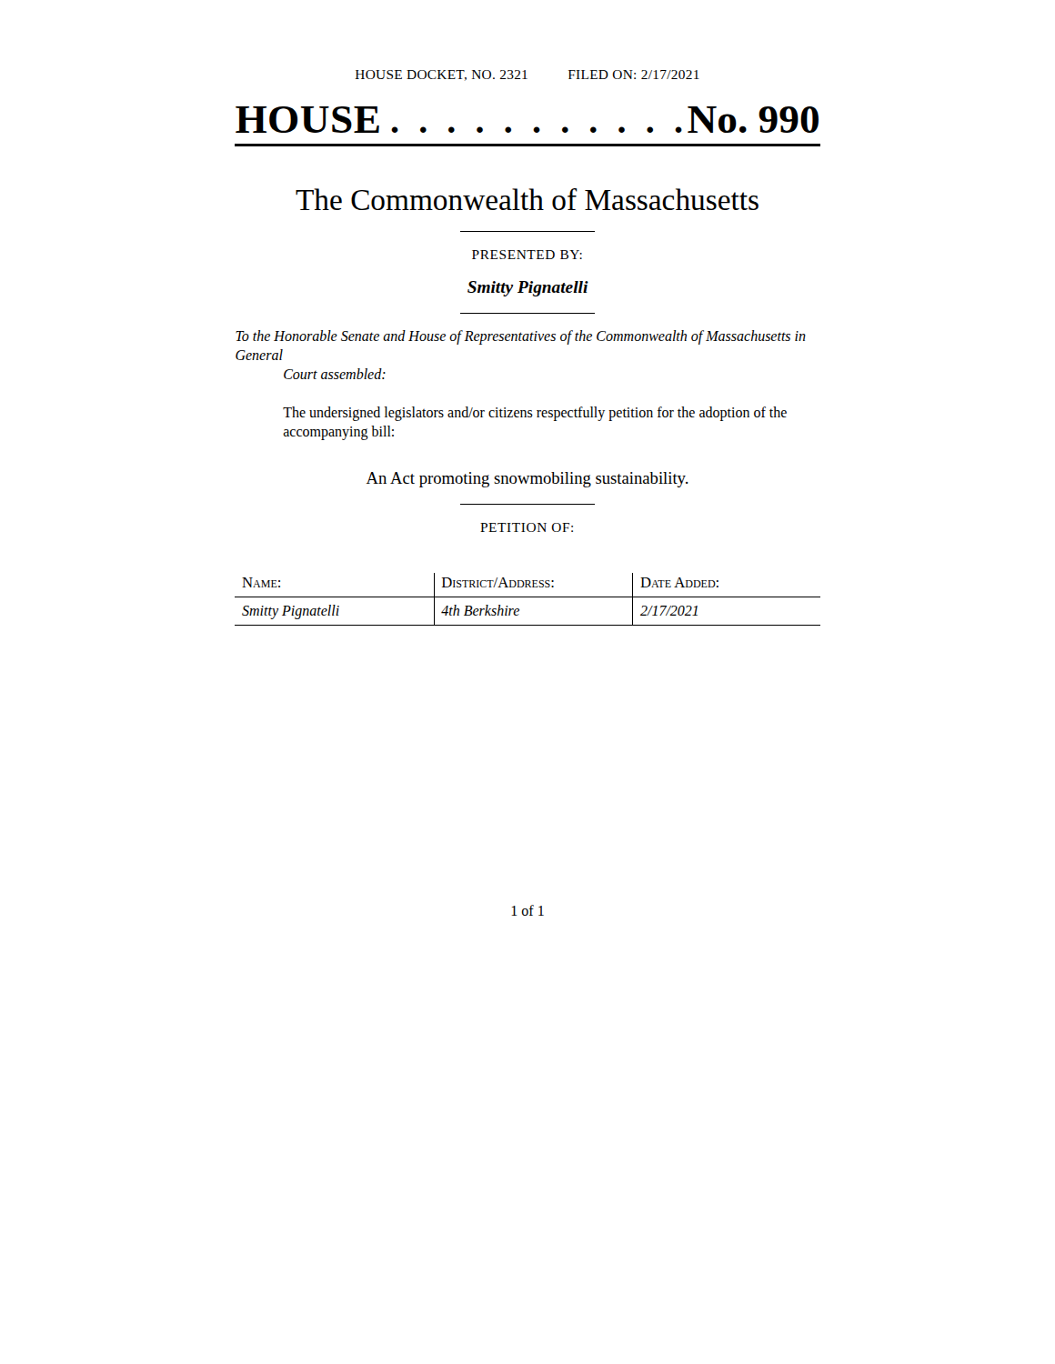HOUSE DOCKET, NO. 2321 FILED ON: 2/17/2021
HOUSE . . . . . . . . . . . . . . . No. 990
The Commonwealth of Massachusetts
PRESENTED BY:
Smitty Pignatelli
To the Honorable Senate and House of Representatives of the Commonwealth of Massachusetts in General Court assembled:
The undersigned legislators and/or citizens respectfully petition for the adoption of the accompanying bill:
An Act promoting snowmobiling sustainability.
PETITION OF:
| Name: | District/Address: | Date Added: |
| --- | --- | --- |
| Smitty Pignatelli | 4th Berkshire | 2/17/2021 |
1 of 1